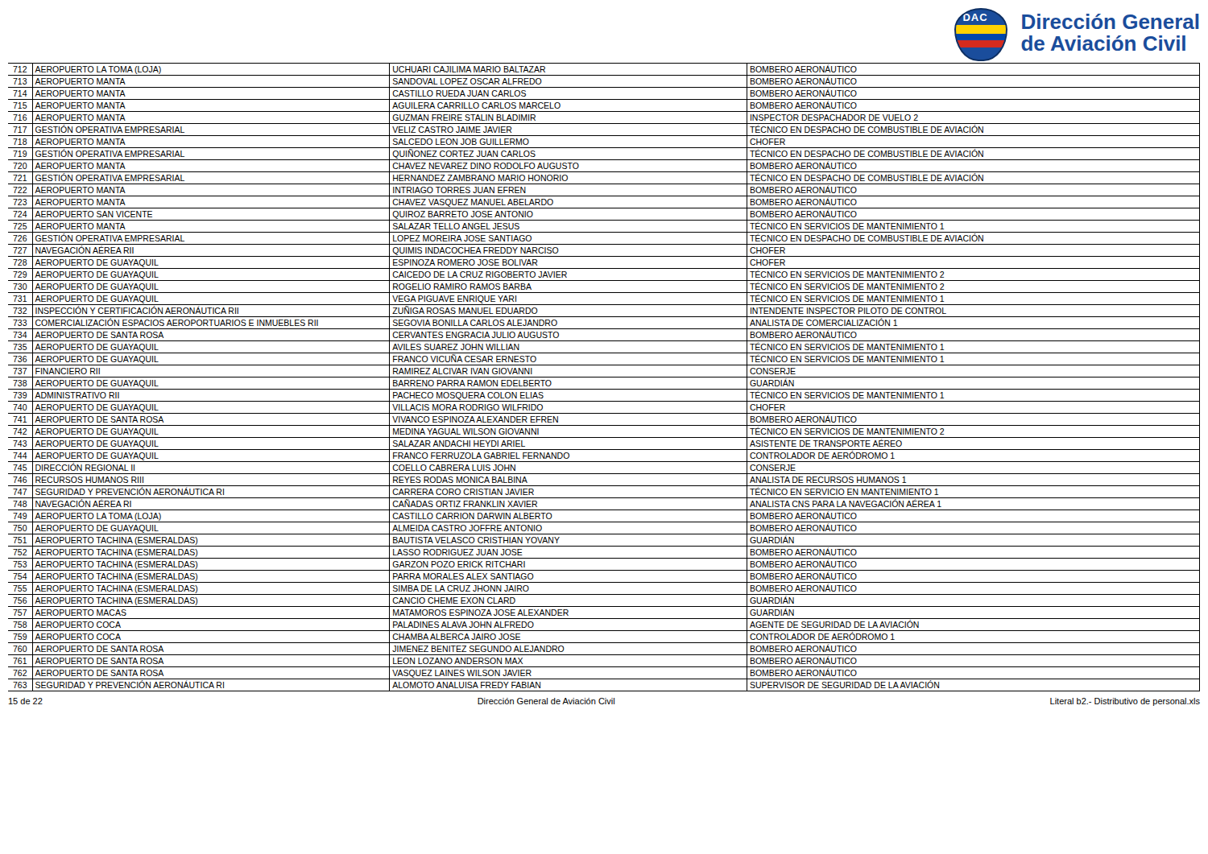DAC
Dirección General
de Aviación Civil
| 712 | AEROPUERTO LA TOMA (LOJA) | UCHUARI CAJILIMA MARIO BALTAZAR | BOMBERO AERONÁUTICO |
| 713 | AEROPUERTO MANTA | SANDOVAL LOPEZ OSCAR ALFREDO | BOMBERO AERONÁUTICO |
| 714 | AEROPUERTO MANTA | CASTILLO RUEDA JUAN CARLOS | BOMBERO AERONÁUTICO |
| 715 | AEROPUERTO MANTA | AGUILERA CARRILLO CARLOS MARCELO | BOMBERO AERONÁUTICO |
| 716 | AEROPUERTO MANTA | GUZMAN FREIRE STALIN BLADIMIR | INSPECTOR DESPACHADOR DE VUELO 2 |
| 717 | GESTIÓN OPERATIVA EMPRESARIAL | VELIZ CASTRO JAIME JAVIER | TÉCNICO EN DESPACHO DE COMBUSTIBLE DE AVIACIÓN |
| 718 | AEROPUERTO MANTA | SALCEDO LEON JOB GUILLERMO | CHOFER |
| 719 | GESTIÓN OPERATIVA EMPRESARIAL | QUIÑONEZ CORTEZ JUAN CARLOS | TÉCNICO EN DESPACHO DE COMBUSTIBLE DE AVIACIÓN |
| 720 | AEROPUERTO MANTA | CHAVEZ NEVAREZ DINO RODOLFO AUGUSTO | BOMBERO AERONÁUTICO |
| 721 | GESTIÓN OPERATIVA EMPRESARIAL | HERNANDEZ ZAMBRANO MARIO HONORIO | TÉCNICO EN DESPACHO DE COMBUSTIBLE DE AVIACIÓN |
| 722 | AEROPUERTO MANTA | INTRIAGO TORRES JUAN EFREN | BOMBERO AERONÁUTICO |
| 723 | AEROPUERTO MANTA | CHAVEZ VASQUEZ MANUEL ABELARDO | BOMBERO AERONÁUTICO |
| 724 | AEROPUERTO SAN VICENTE | QUIROZ BARRETO JOSE ANTONIO | BOMBERO AERONÁUTICO |
| 725 | AEROPUERTO MANTA | SALAZAR TELLO ANGEL JESUS | TÉCNICO EN SERVICIOS DE MANTENIMIENTO 1 |
| 726 | GESTIÓN OPERATIVA EMPRESARIAL | LOPEZ MOREIRA JOSE SANTIAGO | TÉCNICO EN DESPACHO DE COMBUSTIBLE DE AVIACIÓN |
| 727 | NAVEGACIÓN AÉREA RII | QUIMIS INDACOCHEA FREDDY NARCISO | CHOFER |
| 728 | AEROPUERTO DE GUAYAQUIL | ESPINOZA ROMERO JOSE BOLIVAR | CHOFER |
| 729 | AEROPUERTO DE GUAYAQUIL | CAICEDO DE LA CRUZ RIGOBERTO JAVIER | TÉCNICO EN SERVICIOS DE MANTENIMIENTO 2 |
| 730 | AEROPUERTO DE GUAYAQUIL | ROGELIO RAMIRO RAMOS BARBA | TÉCNICO EN SERVICIOS DE MANTENIMIENTO 2 |
| 731 | AEROPUERTO DE GUAYAQUIL | VEGA PIGUAVE ENRIQUE YARI | TÉCNICO EN SERVICIOS DE MANTENIMIENTO 1 |
| 732 | INSPECCIÓN Y CERTIFICACIÓN AERONÁUTICA RII | ZUÑIGA ROSAS MANUEL EDUARDO | INTENDENTE INSPECTOR PILOTO DE CONTROL |
| 733 | COMERCIALIZACIÓN ESPACIOS AEROPORTUARIOS E INMUEBLES RII | SEGOVIA BONILLA CARLOS ALEJANDRO | ANALISTA DE COMERCIALIZACIÓN 1 |
| 734 | AEROPUERTO DE SANTA ROSA | CERVANTES ENGRACIA JULIO AUGUSTO | BOMBERO AERONÁUTICO |
| 735 | AEROPUERTO DE GUAYAQUIL | AVILES SUAREZ JOHN WILLIAN | TÉCNICO EN SERVICIOS DE MANTENIMIENTO 1 |
| 736 | AEROPUERTO DE GUAYAQUIL | FRANCO VICUÑA CESAR ERNESTO | TÉCNICO EN SERVICIOS DE MANTENIMIENTO 1 |
| 737 | FINANCIERO RII | RAMIREZ ALCIVAR IVAN GIOVANNI | CONSERJE |
| 738 | AEROPUERTO DE GUAYAQUIL | BARRENO PARRA RAMON EDELBERTO | GUARDIÁN |
| 739 | ADMINISTRATIVO RII | PACHECO MOSQUERA COLON ELIAS | TÉCNICO EN SERVICIOS DE MANTENIMIENTO 1 |
| 740 | AEROPUERTO DE GUAYAQUIL | VILLACIS MORA RODRIGO WILFRIDO | CHOFER |
| 741 | AEROPUERTO DE SANTA ROSA | VIVANCO ESPINOZA ALEXANDER EFREN | BOMBERO AERONÁUTICO |
| 742 | AEROPUERTO DE GUAYAQUIL | MEDINA YAGUAL WILSON GIOVANNI | TÉCNICO EN SERVICIOS DE MANTENIMIENTO 2 |
| 743 | AEROPUERTO DE GUAYAQUIL | SALAZAR ANDACHI HEYDI ARIEL | ASISTENTE DE TRANSPORTE AÉREO |
| 744 | AEROPUERTO DE GUAYAQUIL | FRANCO FERRUZOLA GABRIEL FERNANDO | CONTROLADOR DE AERÓDROMO 1 |
| 745 | DIRECCIÓN REGIONAL II | COELLO CABRERA LUIS JOHN | CONSERJE |
| 746 | RECURSOS HUMANOS RIII | REYES RODAS MONICA BALBINA | ANALISTA DE RECURSOS HUMANOS 1 |
| 747 | SEGURIDAD Y PREVENCIÓN AERONÁUTICA RI | CARRERA CORO CRISTIAN JAVIER | TÉCNICO EN SERVICIO EN MANTENIMIENTO 1 |
| 748 | NAVEGACIÓN AÉREA RI | CAÑADAS ORTIZ FRANKLIN XAVIER | ANALISTA CNS PARA LA NAVEGACIÓN AÉREA 1 |
| 749 | AEROPUERTO LA TOMA (LOJA) | CASTILLO CARRION DARWIN ALBERTO | BOMBERO AERONÁUTICO |
| 750 | AEROPUERTO DE GUAYAQUIL | ALMEIDA CASTRO JOFFRE ANTONIO | BOMBERO AERONÁUTICO |
| 751 | AEROPUERTO TACHINA (ESMERALDAS) | BAUTISTA VELASCO CRISTHIAN YOVANY | GUARDIÁN |
| 752 | AEROPUERTO TACHINA (ESMERALDAS) | LASSO RODRIGUEZ JUAN JOSE | BOMBERO AERONÁUTICO |
| 753 | AEROPUERTO TACHINA (ESMERALDAS) | GARZON POZO ERICK RITCHARI | BOMBERO AERONÁUTICO |
| 754 | AEROPUERTO TACHINA (ESMERALDAS) | PARRA MORALES ALEX SANTIAGO | BOMBERO AERONÁUTICO |
| 755 | AEROPUERTO TACHINA (ESMERALDAS) | SIMBA DE LA CRUZ JHONN JAIRO | BOMBERO AERONÁUTICO |
| 756 | AEROPUERTO TACHINA (ESMERALDAS) | CANCIO CHEME EXON CLARD | GUARDIÁN |
| 757 | AEROPUERTO MACAS | MATAMOROS ESPINOZA JOSE ALEXANDER | GUARDIÁN |
| 758 | AEROPUERTO COCA | PALADINES ALAVA JOHN ALFREDO | AGENTE DE SEGURIDAD DE LA AVIACIÓN |
| 759 | AEROPUERTO COCA | CHAMBA ALBERCA JAIRO JOSE | CONTROLADOR DE AERÓDROMO 1 |
| 760 | AEROPUERTO DE SANTA ROSA | JIMENEZ BENITEZ SEGUNDO ALEJANDRO | BOMBERO AERONÁUTICO |
| 761 | AEROPUERTO DE SANTA ROSA | LEON LOZANO ANDERSON MAX | BOMBERO AERONÁUTICO |
| 762 | AEROPUERTO DE SANTA ROSA | VASQUEZ LAINES WILSON JAVIER | BOMBERO AERONÁUTICO |
| 763 | SEGURIDAD Y PREVENCIÓN AERONÁUTICA RI | ALOMOTO ANALUISA FREDY FABIAN | SUPERVISOR DE SEGURIDAD DE LA AVIACIÓN |
15 de 22
Dirección General de Aviación Civil
Literal b2.- Distributivo de personal.xls